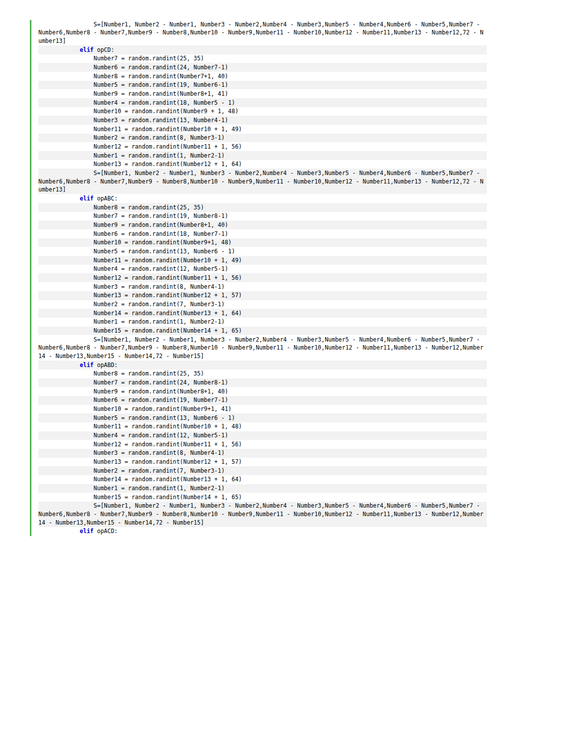S=[Number1, Number2 - Number1, Number3 - Number2,Number4 - Number3,Number5 - Number4,Number6 - Number5,Number7 - Number6,Number8 - Number7,Number9 - Number8,Number10 - Number9,Number11 - Number10,Number12 - Number11,Number13 - Number12,72 - Number13]
elif opCD:
Number7 = random.randint(25, 35)
Number6 = random.randint(24, Number7-1)
Number8 = random.randint(Number7+1, 40)
Number5 = random.randint(19, Number6-1)
Number9 = random.randint(Number8+1, 41)
Number4 = random.randint(18, Number5 - 1)
Number10 = random.randint(Number9 + 1, 48)
Number3 = random.randint(13, Number4-1)
Number11 = random.randint(Number10 + 1, 49)
Number2 = random.randint(8, Number3-1)
Number12 = random.randint(Number11 + 1, 56)
Number1 = random.randint(1, Number2-1)
Number13 = random.randint(Number12 + 1, 64)
S=[Number1, Number2 - Number1, Number3 - Number2,Number4 - Number3,Number5 - Number4,Number6 - Number5,Number7 - Number6,Number8 - Number7,Number9 - Number8,Number10 - Number9,Number11 - Number10,Number12 - Number11,Number13 - Number12,72 - Number13]
elif opABC:
Number8 = random.randint(25, 35)
Number7 = random.randint(19, Number8-1)
Number9 = random.randint(Number8+1, 40)
Number6 = random.randint(18, Number7-1)
Number10 = random.randint(Number9+1, 48)
Number5 = random.randint(13, Number6 - 1)
Number11 = random.randint(Number10 + 1, 49)
Number4 = random.randint(12, Number5-1)
Number12 = random.randint(Number11 + 1, 56)
Number3 = random.randint(8, Number4-1)
Number13 = random.randint(Number12 + 1, 57)
Number2 = random.randint(7, Number3-1)
Number14 = random.randint(Number13 + 1, 64)
Number1 = random.randint(1, Number2-1)
Number15 = random.randint(Number14 + 1, 65)
S=[Number1, Number2 - Number1, Number3 - Number2,Number4 - Number3,Number5 - Number4,Number6 - Number5,Number7 - Number6,Number8 - Number7,Number9 - Number8,Number10 - Number9,Number11 - Number10,Number12 - Number11,Number13 - Number12,Number14 - Number13,Number15 - Number14,72 - Number15]
elif opABD:
Number8 = random.randint(25, 35)
Number7 = random.randint(24, Number8-1)
Number9 = random.randint(Number8+1, 40)
Number6 = random.randint(19, Number7-1)
Number10 = random.randint(Number9+1, 41)
Number5 = random.randint(13, Number6 - 1)
Number11 = random.randint(Number10 + 1, 48)
Number4 = random.randint(12, Number5-1)
Number12 = random.randint(Number11 + 1, 56)
Number3 = random.randint(8, Number4-1)
Number13 = random.randint(Number12 + 1, 57)
Number2 = random.randint(7, Number3-1)
Number14 = random.randint(Number13 + 1, 64)
Number1 = random.randint(1, Number2-1)
Number15 = random.randint(Number14 + 1, 65)
S=[Number1, Number2 - Number1, Number3 - Number2,Number4 - Number3,Number5 - Number4,Number6 - Number5,Number7 - Number6,Number8 - Number7,Number9 - Number8,Number10 - Number9,Number11 - Number10,Number12 - Number11,Number13 - Number12,Number14 - Number13,Number15 - Number14,72 - Number15]
elif opACD: